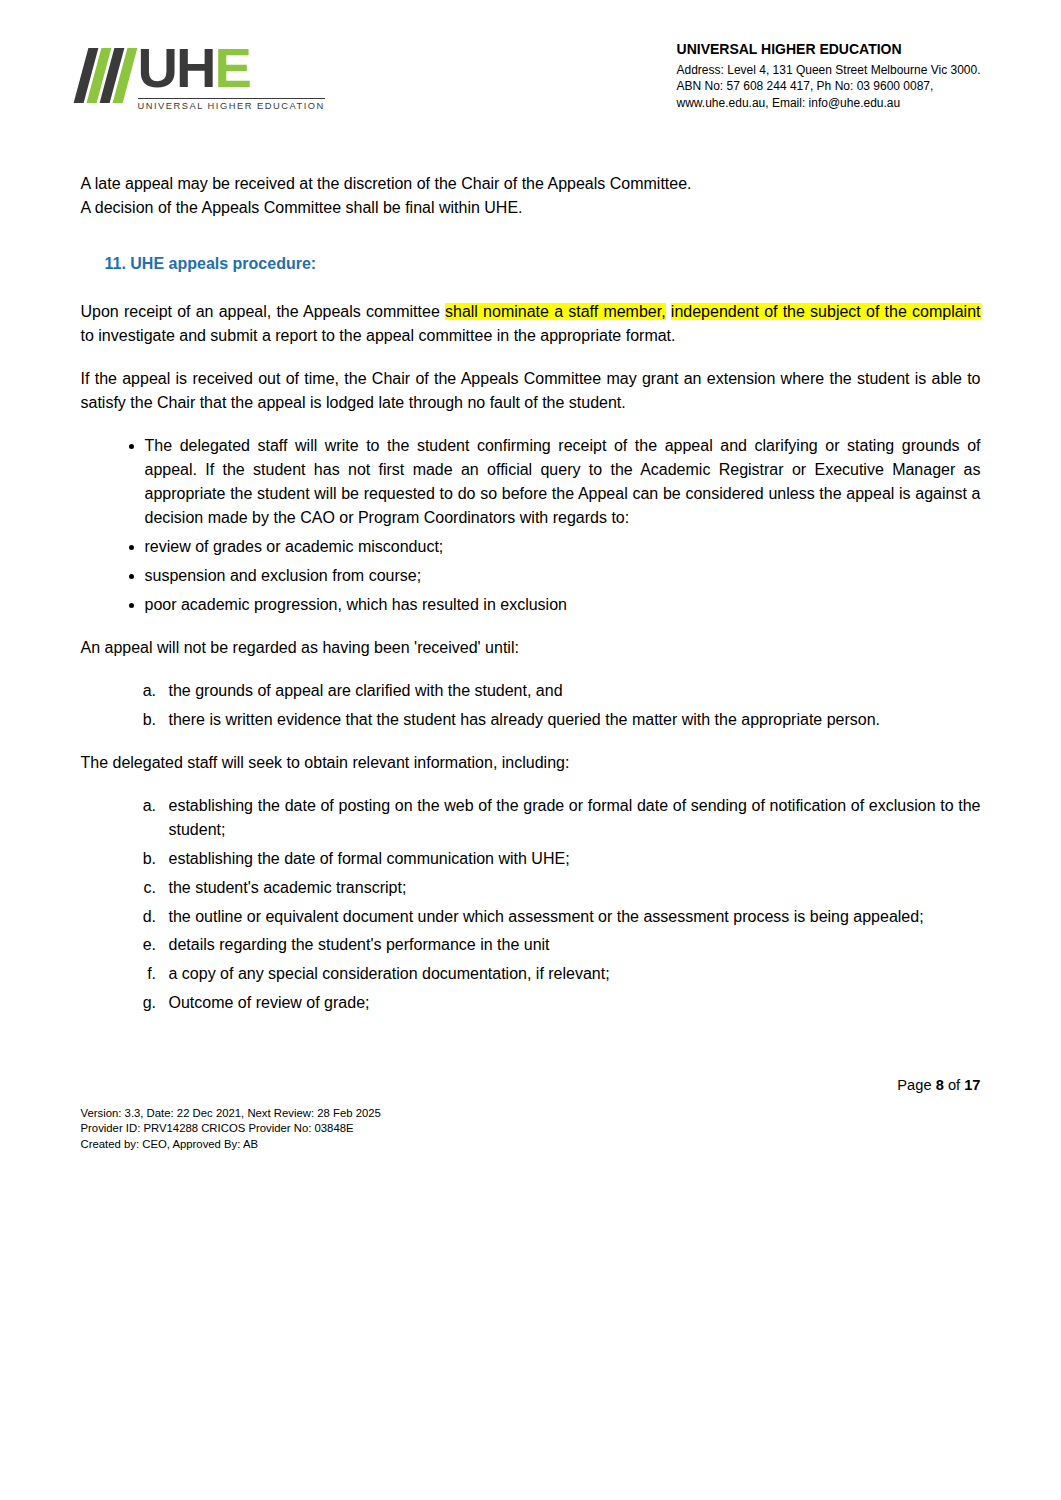UHE
UNIVERSAL HIGHER EDUCATION
UNIVERSAL HIGHER EDUCATION
Address: Level 4, 131 Queen Street Melbourne Vic 3000.
ABN No: 57 608 244 417, Ph No: 03 9600 0087,
www.uhe.edu.au, Email: info@uhe.edu.au
A late appeal may be received at the discretion of the Chair of the Appeals Committee.
A decision of the Appeals Committee shall be final within UHE.
11. UHE appeals procedure:
Upon receipt of an appeal, the Appeals committee shall nominate a staff member, independent of the subject of the complaint to investigate and submit a report to the appeal committee in the appropriate format.
If the appeal is received out of time, the Chair of the Appeals Committee may grant an extension where the student is able to satisfy the Chair that the appeal is lodged late through no fault of the student.
The delegated staff will write to the student confirming receipt of the appeal and clarifying or stating grounds of appeal. If the student has not first made an official query to the Academic Registrar or Executive Manager as appropriate the student will be requested to do so before the Appeal can be considered unless the appeal is against a decision made by the CAO or Program Coordinators with regards to:
review of grades or academic misconduct;
suspension and exclusion from course;
poor academic progression, which has resulted in exclusion
An appeal will not be regarded as having been 'received' until:
the grounds of appeal are clarified with the student, and
there is written evidence that the student has already queried the matter with the appropriate person.
The delegated staff will seek to obtain relevant information, including:
establishing the date of posting on the web of the grade or formal date of sending of notification of exclusion to the student;
establishing the date of formal communication with UHE;
the student's academic transcript;
the outline or equivalent document under which assessment or the assessment process is being appealed;
details regarding the student's performance in the unit
a copy of any special consideration documentation, if relevant;
Outcome of review of grade;
Page 8 of 17
Version: 3.3, Date: 22 Dec 2021, Next Review: 28 Feb 2025
Provider ID: PRV14288 CRICOS Provider No: 03848E
Created by: CEO, Approved By: AB